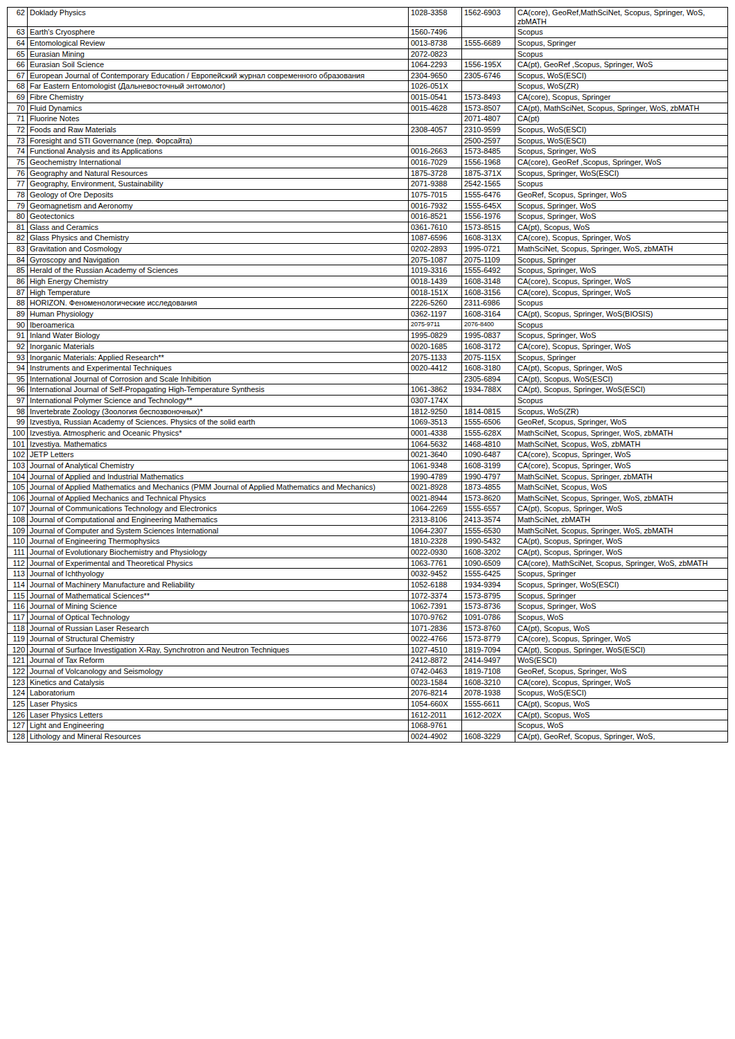| 62 | Doklady Physics | 1028-3358 | 1562-6903 | CA(core), GeoRef,MathSciNet, Scopus, Springer, WoS, zbMATH |
| 63 | Earth's Cryosphere | 1560-7496 | | Scopus |
| 64 | Entomological Review | 0013-8738 | 1555-6689 | Scopus, Springer |
| 65 | Eurasian Mining | 2072-0823 | | Scopus |
| 66 | Eurasian Soil Science | 1064-2293 | 1556-195X | CA(pt), GeoRef ,Scopus, Springer, WoS |
| 67 | European Journal of Contemporary Education / Европейский журнал современного образования | 2304-9650 | 2305-6746 | Scopus, WoS(ESCI) |
| 68 | Far Eastern Entomologist (Дальневосточный энтомолог) | 1026-051X | | Scopus, WoS(ZR) |
| 69 | Fibre Chemistry | 0015-0541 | 1573-8493 | CA(core), Scopus, Springer |
| 70 | Fluid Dynamics | 0015-4628 | 1573-8507 | CA(pt), MathSciNet, Scopus, Springer, WoS, zbMATH |
| 71 | Fluorine Notes | | 2071-4807 | CA(pt) |
| 72 | Foods and Raw Materials | 2308-4057 | 2310-9599 | Scopus, WoS(ESCI) |
| 73 | Foresight and STI Governance (пер. Форсайта) | | 2500-2597 | Scopus, WoS(ESCI) |
| 74 | Functional Analysis and its Applications | 0016-2663 | 1573-8485 | Scopus, Springer, WoS |
| 75 | Geochemistry International | 0016-7029 | 1556-1968 | CA(core), GeoRef ,Scopus, Springer, WoS |
| 76 | Geography and Natural Resources | 1875-3728 | 1875-371X | Scopus, Springer, WoS(ESCI) |
| 77 | Geography, Environment, Sustainability | 2071-9388 | 2542-1565 | Scopus |
| 78 | Geology of Ore Deposits | 1075-7015 | 1555-6476 | GeoRef, Scopus, Springer, WoS |
| 79 | Geomagnetism and Aeronomy | 0016-7932 | 1555-645X | Scopus, Springer, WoS |
| 80 | Geotectonics | 0016-8521 | 1556-1976 | Scopus, Springer, WoS |
| 81 | Glass and Ceramics | 0361-7610 | 1573-8515 | CA(pt), Scopus, WoS |
| 82 | Glass Physics and Chemistry | 1087-6596 | 1608-313X | CA(core), Scopus, Springer, WoS |
| 83 | Gravitation and Cosmology | 0202-2893 | 1995-0721 | MathSciNet, Scopus, Springer, WoS, zbMATH |
| 84 | Gyroscopy and Navigation | 2075-1087 | 2075-1109 | Scopus, Springer |
| 85 | Herald of the Russian Academy of Sciences | 1019-3316 | 1555-6492 | Scopus, Springer, WoS |
| 86 | High Energy Chemistry | 0018-1439 | 1608-3148 | CA(core), Scopus, Springer, WoS |
| 87 | High Temperature | 0018-151X | 1608-3156 | CA(core), Scopus, Springer, WoS |
| 88 | HORIZON. Феноменологические исследования | 2226-5260 | 2311-6986 | Scopus |
| 89 | Human Physiology | 0362-1197 | 1608-3164 | CA(pt), Scopus, Springer, WoS(BIOSIS) |
| 90 | Iberoamerica | 2075-9711 | 2076-8400 | Scopus |
| 91 | Inland Water Biology | 1995-0829 | 1995-0837 | Scopus, Springer, WoS |
| 92 | Inorganic Materials | 0020-1685 | 1608-3172 | CA(core), Scopus, Springer, WoS |
| 93 | Inorganic Materials: Applied Research** | 2075-1133 | 2075-115X | Scopus, Springer |
| 94 | Instruments and Experimental Techniques | 0020-4412 | 1608-3180 | CA(pt), Scopus, Springer, WoS |
| 95 | International Journal of Corrosion and Scale Inhibition | | 2305-6894 | CA(pt), Scopus, WoS(ESCI) |
| 96 | International Journal of Self-Propagating High-Temperature Synthesis | 1061-3862 | 1934-788X | CA(pt), Scopus, Springer, WoS(ESCI) |
| 97 | International Polymer Science and Technology** | 0307-174X | | Scopus |
| 98 | Invertebrate Zoology (Зоология беспозвоночных)* | 1812-9250 | 1814-0815 | Scopus, WoS(ZR) |
| 99 | Izvestiya, Russian Academy of Sciences. Physics of the solid earth | 1069-3513 | 1555-6506 | GeoRef, Scopus, Springer, WoS |
| 100 | Izvestiya. Atmospheric and Oceanic Physics* | 0001-4338 | 1555-628X | MathSciNet, Scopus, Springer, WoS, zbMATH |
| 101 | Izvestiya. Mathematics | 1064-5632 | 1468-4810 | MathSciNet, Scopus, WoS, zbMATH |
| 102 | JETP Letters | 0021-3640 | 1090-6487 | CA(core), Scopus, Springer, WoS |
| 103 | Journal of Analytical Chemistry | 1061-9348 | 1608-3199 | CA(core), Scopus, Springer, WoS |
| 104 | Journal of Applied and Industrial Mathematics | 1990-4789 | 1990-4797 | MathSciNet, Scopus, Springer, zbMATH |
| 105 | Journal of Applied Mathematics and Mechanics (PMM Journal of Applied Mathematics and Mechanics) | 0021-8928 | 1873-4855 | MathSciNet, Scopus, WoS |
| 106 | Journal of Applied Mechanics and Technical Physics | 0021-8944 | 1573-8620 | MathSciNet, Scopus, Springer, WoS, zbMATH |
| 107 | Journal of Communications Technology and Electronics | 1064-2269 | 1555-6557 | CA(pt), Scopus, Springer, WoS |
| 108 | Journal of Computational and Engineering Mathematics | 2313-8106 | 2413-3574 | MathSciNet, zbMATH |
| 109 | Journal of Computer and System Sciences International | 1064-2307 | 1555-6530 | MathSciNet, Scopus, Springer, WoS, zbMATH |
| 110 | Journal of Engineering Thermophysics | 1810-2328 | 1990-5432 | CA(pt), Scopus, Springer, WoS |
| 111 | Journal of Evolutionary Biochemistry and Physiology | 0022-0930 | 1608-3202 | CA(pt), Scopus, Springer, WoS |
| 112 | Journal of Experimental and Theoretical Physics | 1063-7761 | 1090-6509 | CA(core), MathSciNet, Scopus, Springer, WoS, zbMATH |
| 113 | Journal of Ichthyology | 0032-9452 | 1555-6425 | Scopus, Springer |
| 114 | Journal of Machinery Manufacture and Reliability | 1052-6188 | 1934-9394 | Scopus, Springer, WoS(ESCI) |
| 115 | Journal of Mathematical Sciences** | 1072-3374 | 1573-8795 | Scopus, Springer |
| 116 | Journal of Mining Science | 1062-7391 | 1573-8736 | Scopus, Springer, WoS |
| 117 | Journal of Optical Technology | 1070-9762 | 1091-0786 | Scopus, WoS |
| 118 | Journal of Russian Laser Research | 1071-2836 | 1573-8760 | CA(pt), Scopus, WoS |
| 119 | Journal of Structural Chemistry | 0022-4766 | 1573-8779 | CA(core), Scopus, Springer, WoS |
| 120 | Journal of Surface Investigation X-Ray, Synchrotron and Neutron Techniques | 1027-4510 | 1819-7094 | CA(pt), Scopus, Springer, WoS(ESCI) |
| 121 | Journal of Tax Reform | 2412-8872 | 2414-9497 | WoS(ESCI) |
| 122 | Journal of Volcanology and Seismology | 0742-0463 | 1819-7108 | GeoRef, Scopus, Springer, WoS |
| 123 | Kinetics and Catalysis | 0023-1584 | 1608-3210 | CA(core), Scopus, Springer, WoS |
| 124 | Laboratorium | 2076-8214 | 2078-1938 | Scopus, WoS(ESCI) |
| 125 | Laser Physics | 1054-660X | 1555-6611 | CA(pt), Scopus, WoS |
| 126 | Laser Physics Letters | 1612-2011 | 1612-202X | CA(pt), Scopus, WoS |
| 127 | Light and Engineering | 1068-9761 | | Scopus, WoS |
| 128 | Lithology and Mineral Resources | 0024-4902 | 1608-3229 | CA(pt), GeoRef, Scopus, Springer, WoS, |